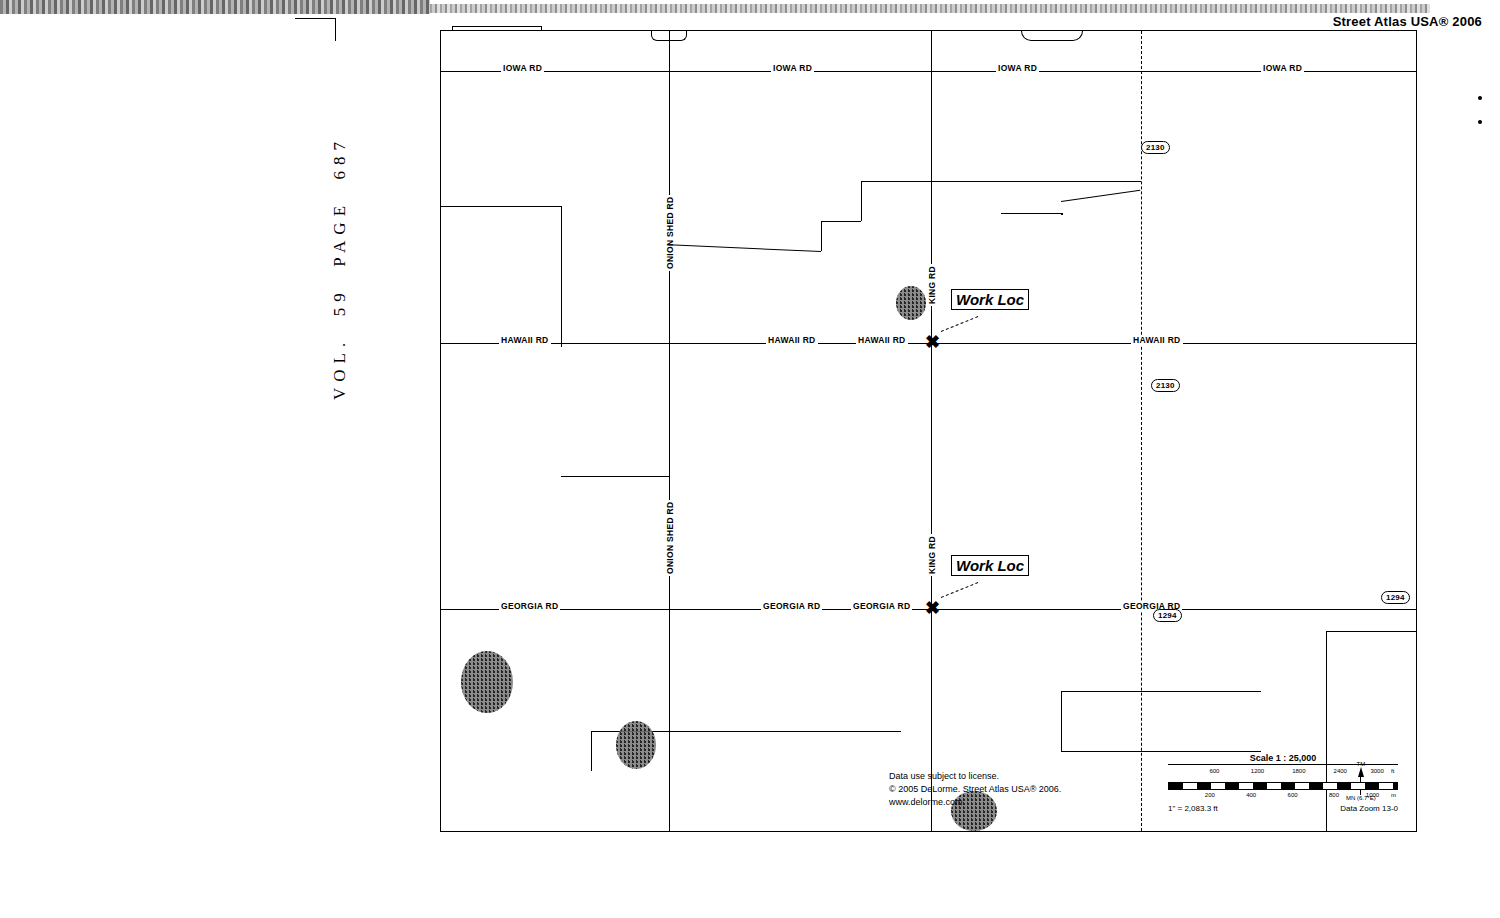Street Atlas USA® 2006
◆DELORME
VOL. 59 PAGE 687
IOWA RD
IOWA RD
IOWA RD
IOWA RD
HAWAII RD
HAWAII RD
HAWAII RD
HAWAII RD
GEORGIA RD
GEORGIA RD
GEORGIA RD
GEORGIA RD
ONION SHED RD
ONION SHED RD
KING RD
KING RD
2130
2130
1294
1294
✖
Work Loc
✖
Work Loc
Data use subject to license.
© 2005 DeLorme. Street Atlas USA® 2006.
www.delorme.com
TM
MN (6.7°E)
Scale 1 : 25,000
600 1200 1800 2400 3000 ft
200 400 600 800 1000 m
1" = 2,083.3 ft Data Zoom 13-0